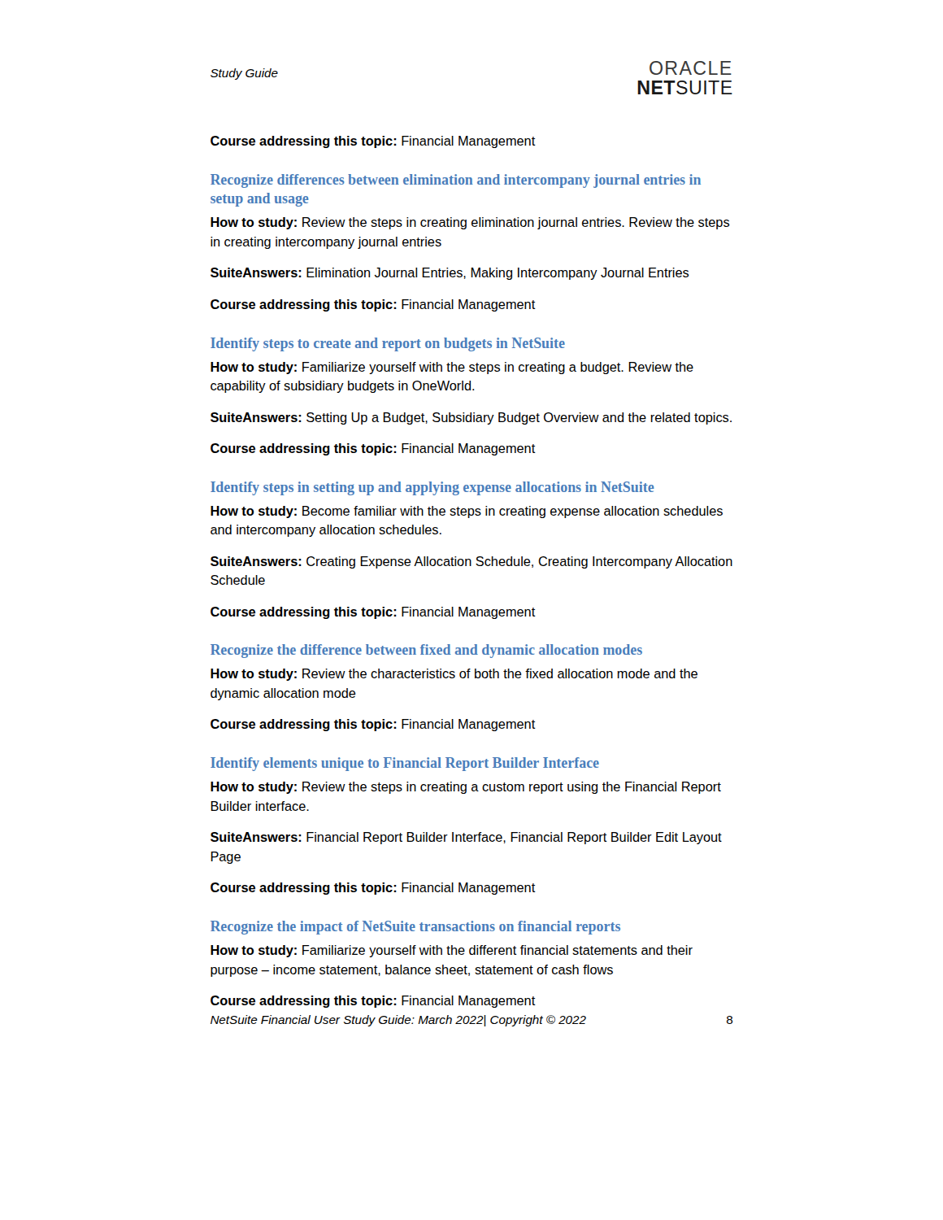Study Guide
ORACLE
NETSUITE
Course addressing this topic: Financial Management
Recognize differences between elimination and intercompany journal entries in setup and usage
How to study: Review the steps in creating elimination journal entries. Review the steps in creating intercompany journal entries
SuiteAnswers: Elimination Journal Entries, Making Intercompany Journal Entries
Course addressing this topic: Financial Management
Identify steps to create and report on budgets in NetSuite
How to study: Familiarize yourself with the steps in creating a budget. Review the capability of subsidiary budgets in OneWorld.
SuiteAnswers: Setting Up a Budget, Subsidiary Budget Overview and the related topics.
Course addressing this topic: Financial Management
Identify steps in setting up and applying expense allocations in NetSuite
How to study: Become familiar with the steps in creating expense allocation schedules and intercompany allocation schedules.
SuiteAnswers: Creating Expense Allocation Schedule, Creating Intercompany Allocation Schedule
Course addressing this topic: Financial Management
Recognize the difference between fixed and dynamic allocation modes
How to study: Review the characteristics of both the fixed allocation mode and the dynamic allocation mode
Course addressing this topic: Financial Management
Identify elements unique to Financial Report Builder Interface
How to study: Review the steps in creating a custom report using the Financial Report Builder interface.
SuiteAnswers: Financial Report Builder Interface, Financial Report Builder Edit Layout Page
Course addressing this topic: Financial Management
Recognize the impact of NetSuite transactions on financial reports
How to study: Familiarize yourself with the different financial statements and their purpose – income statement, balance sheet, statement of cash flows
Course addressing this topic: Financial Management
NetSuite Financial User Study Guide: March 2022| Copyright © 2022
8